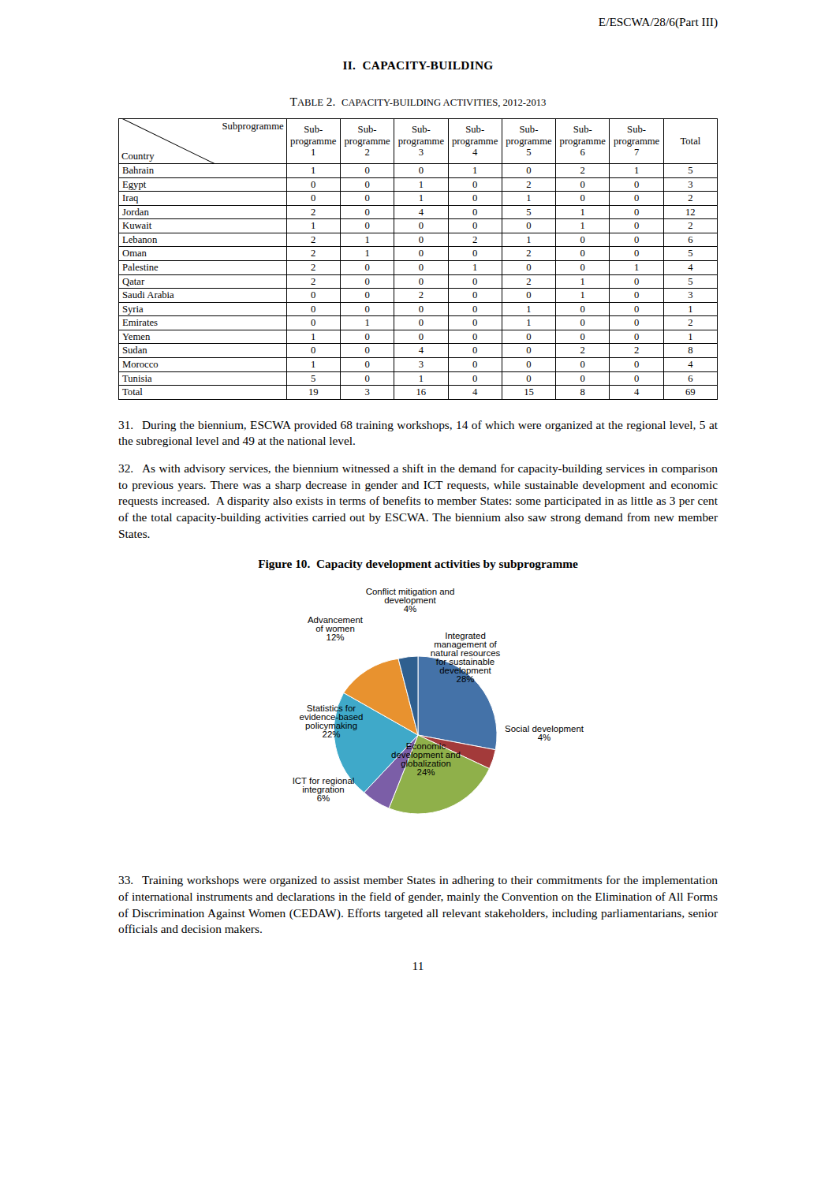E/ESCWA/28/6(Part III)
II. CAPACITY-BUILDING
TABLE 2. CAPACITY-BUILDING ACTIVITIES, 2012-2013
| Subprogramme Country | Sub- programme 1 | Sub- programme 2 | Sub- programme 3 | Sub- programme 4 | Sub- programme 5 | Sub- programme 6 | Sub- programme 7 | Total |
| --- | --- | --- | --- | --- | --- | --- | --- | --- |
| Bahrain | 1 | 0 | 0 | 1 | 0 | 2 | 1 | 5 |
| Egypt | 0 | 0 | 1 | 0 | 2 | 0 | 0 | 3 |
| Iraq | 0 | 0 | 1 | 0 | 1 | 0 | 0 | 2 |
| Jordan | 2 | 0 | 4 | 0 | 5 | 1 | 0 | 12 |
| Kuwait | 1 | 0 | 0 | 0 | 0 | 1 | 0 | 2 |
| Lebanon | 2 | 1 | 0 | 2 | 1 | 0 | 0 | 6 |
| Oman | 2 | 1 | 0 | 0 | 2 | 0 | 0 | 5 |
| Palestine | 2 | 0 | 0 | 1 | 0 | 0 | 1 | 4 |
| Qatar | 2 | 0 | 0 | 0 | 2 | 1 | 0 | 5 |
| Saudi Arabia | 0 | 0 | 2 | 0 | 0 | 1 | 0 | 3 |
| Syria | 0 | 0 | 0 | 0 | 1 | 0 | 0 | 1 |
| Emirates | 0 | 1 | 0 | 0 | 1 | 0 | 0 | 2 |
| Yemen | 1 | 0 | 0 | 0 | 0 | 0 | 0 | 1 |
| Sudan | 0 | 0 | 4 | 0 | 0 | 2 | 2 | 8 |
| Morocco | 1 | 0 | 3 | 0 | 0 | 0 | 0 | 4 |
| Tunisia | 5 | 0 | 1 | 0 | 0 | 0 | 0 | 6 |
| Total | 19 | 3 | 16 | 4 | 15 | 8 | 4 | 69 |
31. During the biennium, ESCWA provided 68 training workshops, 14 of which were organized at the regional level, 5 at the subregional level and 49 at the national level.
32. As with advisory services, the biennium witnessed a shift in the demand for capacity-building services in comparison to previous years. There was a sharp decrease in gender and ICT requests, while sustainable development and economic requests increased. A disparity also exists in terms of benefits to member States: some participated in as little as 3 per cent of the total capacity-building activities carried out by ESCWA. The biennium also saw strong demand from new member States.
Figure 10. Capacity development activities by subprogramme
Slices: start at top (-90deg), clockwise: Integrated management 28% -> 100.8deg Social development 4% -> 14.4deg Economic development 24% -> 86.4deg ICT 6% -> 21.6deg Statistics 22% -> 79.2deg Advancement of women 12% -> 43.2deg Conflict mitigation 4% -> 14.4deg Conflict mitigation and development 4% Advancement of women 12% Integrated management of natural resources for sustainable development 28% Statistics for evidence-based policymaking 22% Social development 4% Economic development and globalization 24% ICT for regional integration 6%
33. Training workshops were organized to assist member States in adhering to their commitments for the implementation of international instruments and declarations in the field of gender, mainly the Convention on the Elimination of All Forms of Discrimination Against Women (CEDAW). Efforts targeted all relevant stakeholders, including parliamentarians, senior officials and decision makers.
11